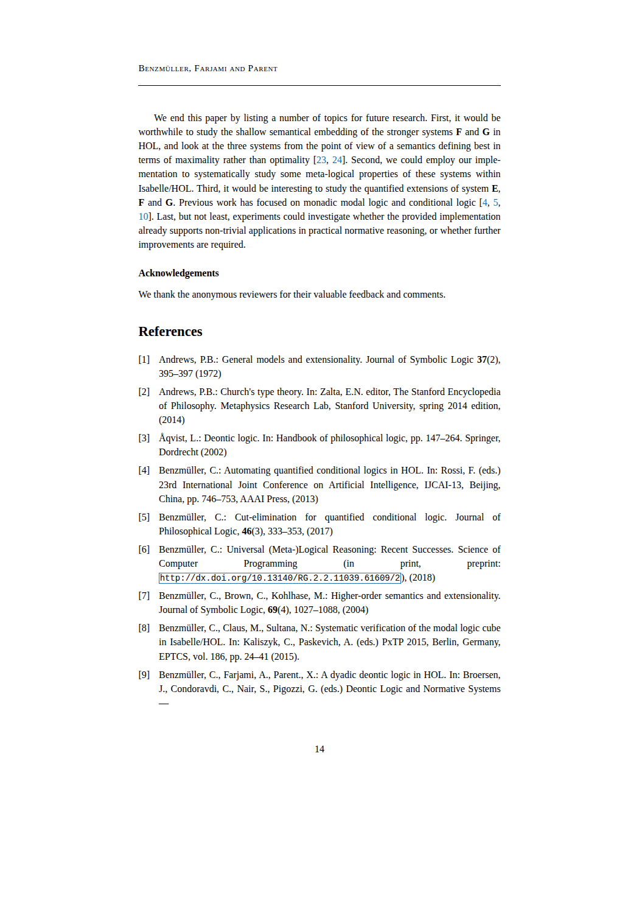Benzmüller, Farjami and Parent
We end this paper by listing a number of topics for future research. First, it would be worthwhile to study the shallow semantical embedding of the stronger systems F and G in HOL, and look at the three systems from the point of view of a semantics defining best in terms of maximality rather than optimality [23, 24]. Second, we could employ our implementation to systematically study some meta-logical properties of these systems within Isabelle/HOL. Third, it would be interesting to study the quantified extensions of system E, F and G. Previous work has focused on monadic modal logic and conditional logic [4, 5, 10]. Last, but not least, experiments could investigate whether the provided implementation already supports non-trivial applications in practical normative reasoning, or whether further improvements are required.
Acknowledgements
We thank the anonymous reviewers for their valuable feedback and comments.
References
[1] Andrews, P.B.: General models and extensionality. Journal of Symbolic Logic 37(2), 395–397 (1972)
[2] Andrews, P.B.: Church's type theory. In: Zalta, E.N. editor, The Stanford Encyclopedia of Philosophy. Metaphysics Research Lab, Stanford University, spring 2014 edition, (2014)
[3] Åqvist, L.: Deontic logic. In: Handbook of philosophical logic, pp. 147–264. Springer, Dordrecht (2002)
[4] Benzmüller, C.: Automating quantified conditional logics in HOL. In: Rossi, F. (eds.) 23rd International Joint Conference on Artificial Intelligence, IJCAI-13, Beijing, China, pp. 746–753, AAAI Press, (2013)
[5] Benzmüller, C.: Cut-elimination for quantified conditional logic. Journal of Philosophical Logic, 46(3), 333–353, (2017)
[6] Benzmüller, C.: Universal (Meta-)Logical Reasoning: Recent Successes. Science of Computer Programming (in print, preprint: http://dx.doi.org/10.13140/RG.2.2.11039.61609/2), (2018)
[7] Benzmüller, C., Brown, C., Kohlhase, M.: Higher-order semantics and extensionality. Journal of Symbolic Logic, 69(4), 1027–1088, (2004)
[8] Benzmüller, C., Claus, M., Sultana, N.: Systematic verification of the modal logic cube in Isabelle/HOL. In: Kaliszyk, C., Paskevich, A. (eds.) PxTP 2015, Berlin, Germany, EPTCS, vol. 186, pp. 24–41 (2015).
[9] Benzmüller, C., Farjami, A., Parent., X.: A dyadic deontic logic in HOL. In: Broersen, J., Condoravdi, C., Nair, S., Pigozzi, G. (eds.) Deontic Logic and Normative Systems —
14